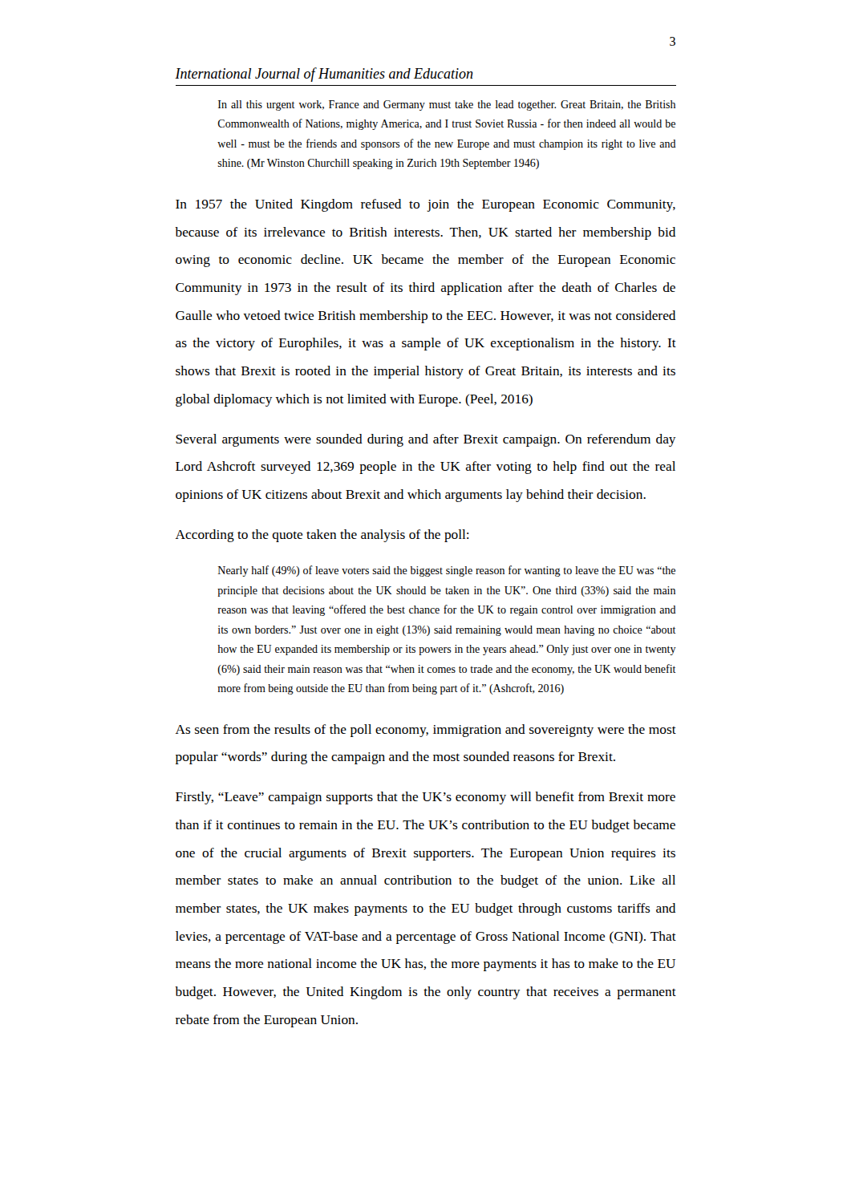3
International Journal of Humanities and Education
In all this urgent work, France and Germany must take the lead together. Great Britain, the British Commonwealth of Nations, mighty America, and I trust Soviet Russia - for then indeed all would be well - must be the friends and sponsors of the new Europe and must champion its right to live and shine. (Mr Winston Churchill speaking in Zurich 19th September 1946)
In 1957 the United Kingdom refused to join the European Economic Community, because of its irrelevance to British interests. Then, UK started her membership bid owing to economic decline. UK became the member of the European Economic Community in 1973 in the result of its third application after the death of Charles de Gaulle who vetoed twice British membership to the EEC. However, it was not considered as the victory of Europhiles, it was a sample of UK exceptionalism in the history. It shows that Brexit is rooted in the imperial history of Great Britain, its interests and its global diplomacy which is not limited with Europe. (Peel, 2016)
Several arguments were sounded during and after Brexit campaign. On referendum day Lord Ashcroft surveyed 12,369 people in the UK after voting to help find out the real opinions of UK citizens about Brexit and which arguments lay behind their decision.
According to the quote taken the analysis of the poll:
Nearly half (49%) of leave voters said the biggest single reason for wanting to leave the EU was “the principle that decisions about the UK should be taken in the UK”. One third (33%) said the main reason was that leaving “offered the best chance for the UK to regain control over immigration and its own borders.” Just over one in eight (13%) said remaining would mean having no choice “about how the EU expanded its membership or its powers in the years ahead.” Only just over one in twenty (6%) said their main reason was that “when it comes to trade and the economy, the UK would benefit more from being outside the EU than from being part of it.” (Ashcroft, 2016)
As seen from the results of the poll economy, immigration and sovereignty were the most popular “words” during the campaign and the most sounded reasons for Brexit.
Firstly, “Leave” campaign supports that the UK’s economy will benefit from Brexit more than if it continues to remain in the EU. The UK’s contribution to the EU budget became one of the crucial arguments of Brexit supporters. The European Union requires its member states to make an annual contribution to the budget of the union. Like all member states, the UK makes payments to the EU budget through customs tariffs and levies, a percentage of VAT-base and a percentage of Gross National Income (GNI). That means the more national income the UK has, the more payments it has to make to the EU budget. However, the United Kingdom is the only country that receives a permanent rebate from the European Union.